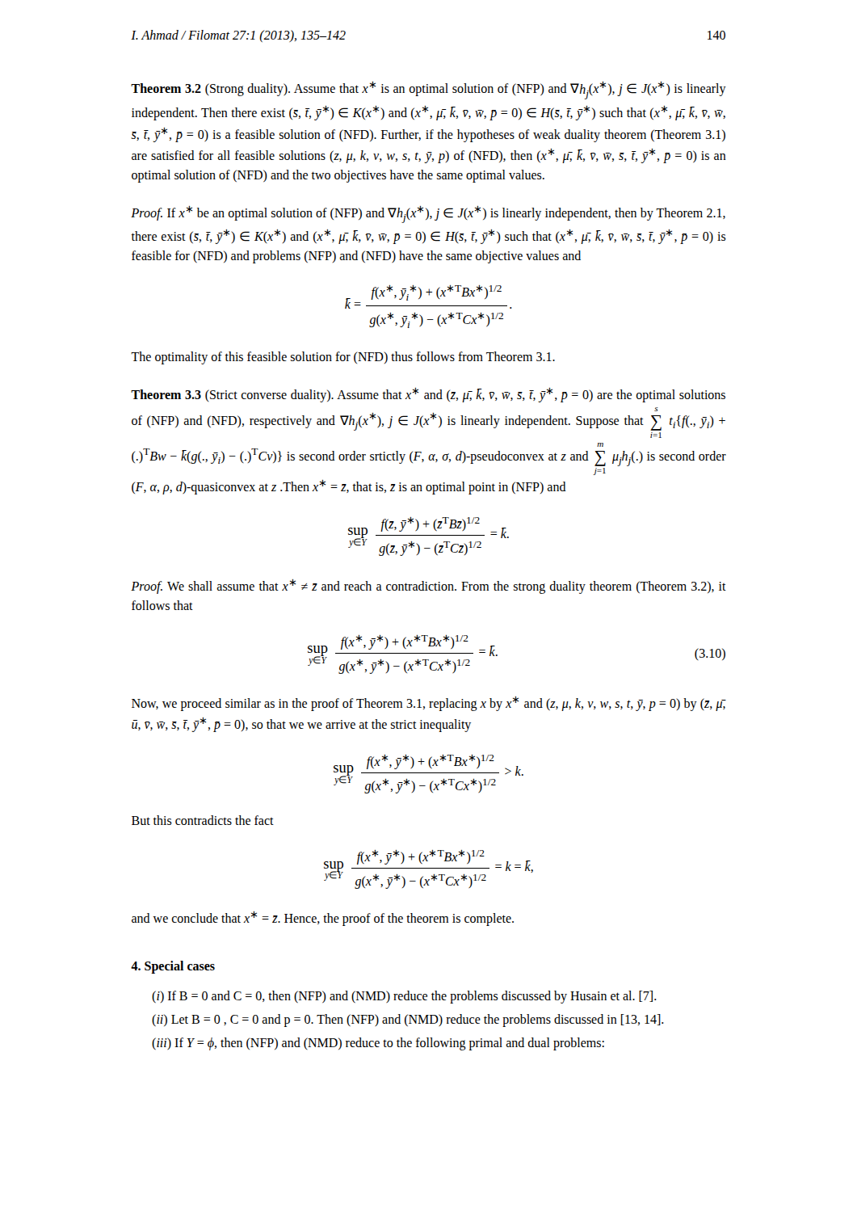I. Ahmad / Filomat 27:1 (2013), 135–142 140
Theorem 3.2 (Strong duality). Assume that x∗ is an optimal solution of (NFP) and ∇hj(x∗), j ∈ J(x∗) is linearly independent. Then there exist (s̄, t̄, ȳ∗) ∈ K(x∗) and (x∗, μ̄, k̄, v̄, w̄, p̄ = 0) ∈ H(s̄, t̄, ȳ∗) such that (x∗, μ̄, k̄, v̄, w̄, s̄, t̄, ȳ∗, p̄ = 0) is a feasible solution of (NFD). Further, if the hypotheses of weak duality theorem (Theorem 3.1) are satisfied for all feasible solutions (z, μ, k, v, w, s, t, ȳ, p) of (NFD), then (x∗, μ̄, k̄, v̄, w̄, s̄, t̄, ȳ∗, p̄ = 0) is an optimal solution of (NFD) and the two objectives have the same optimal values.
Proof. If x∗ be an optimal solution of (NFP) and ∇hj(x∗), j ∈ J(x∗) is linearly independent, then by Theorem 2.1, there exist (s̄, t̄, ȳ∗) ∈ K(x∗) and (x∗, μ̄, k̄, v̄, w̄, p̄ = 0) ∈ H(s̄, t̄, ȳ∗) such that (x∗, μ̄, k̄, v̄, w̄, s̄, t̄, ȳ∗, p̄ = 0) is feasible for (NFD) and problems (NFP) and (NFD) have the same objective values and
k̄ = f(x∗, ȳi∗) + (x∗TBx∗)1/2 g(x∗, ȳi∗) − (x∗TCx∗)1/2.
The optimality of this feasible solution for (NFD) thus follows from Theorem 3.1.
Theorem 3.3 (Strict converse duality). Assume that x∗ and (z̄, μ̄, k̄, v̄, w̄, s̄, t̄, ȳ∗, p̄ = 0) are the optimal solutions of (NFP) and (NFD), respectively and ∇hj(x∗), j ∈ J(x∗) is linearly independent. Suppose that s∑i=1 ti{f(., ȳi) + (.)TBw − k̄(g(., ȳi) − (.)TCv)} is second order srtictly (F, α, σ, d)-pseudoconvex at z and m∑j=1 μjhj(.) is second order (F, α, ρ, d)-quasiconvex at z .Then x∗ = z̄, that is, z̄ is an optimal point in (NFP) and
sup y∈Y f(z̄, ȳ∗) + (z̄TBz̄)1/2 g(z̄, ȳ∗) − (z̄TCz̄)1/2 = k̄.
Proof. We shall assume that x∗ ≠ z̄ and reach a contradiction. From the strong duality theorem (Theorem 3.2), it follows that
sup y∈Y f(x∗, ȳ∗) + (x∗TBx∗)1/2 g(x∗, ȳ∗) − (x∗TCx∗)1/2 = k̄. (3.10)
Now, we proceed similar as in the proof of Theorem 3.1, replacing x by x∗ and (z, μ, k, v, w, s, t, ȳ, p = 0) by (z̄, μ̄, ū, v̄, w̄, s̄, t̄, ȳ∗, p̄ = 0), so that we we arrive at the strict inequality
sup y∈Y f(x∗, ȳ∗) + (x∗TBx∗)1/2 g(x∗, ȳ∗) − (x∗TCx∗)1/2 > k.
But this contradicts the fact
sup y∈Y f(x∗, ȳ∗) + (x∗TBx∗)1/2 g(x∗, ȳ∗) − (x∗TCx∗)1/2 = k = k̄,
and we conclude that x∗ = z̄. Hence, the proof of the theorem is complete.
4. Special cases
(i) If B = 0 and C = 0, then (NFP) and (NMD) reduce the problems discussed by Husain et al. [7].
(ii) Let B = 0 , C = 0 and p = 0. Then (NFP) and (NMD) reduce the problems discussed in [13, 14].
(iii) If Y = ϕ, then (NFP) and (NMD) reduce to the following primal and dual problems: